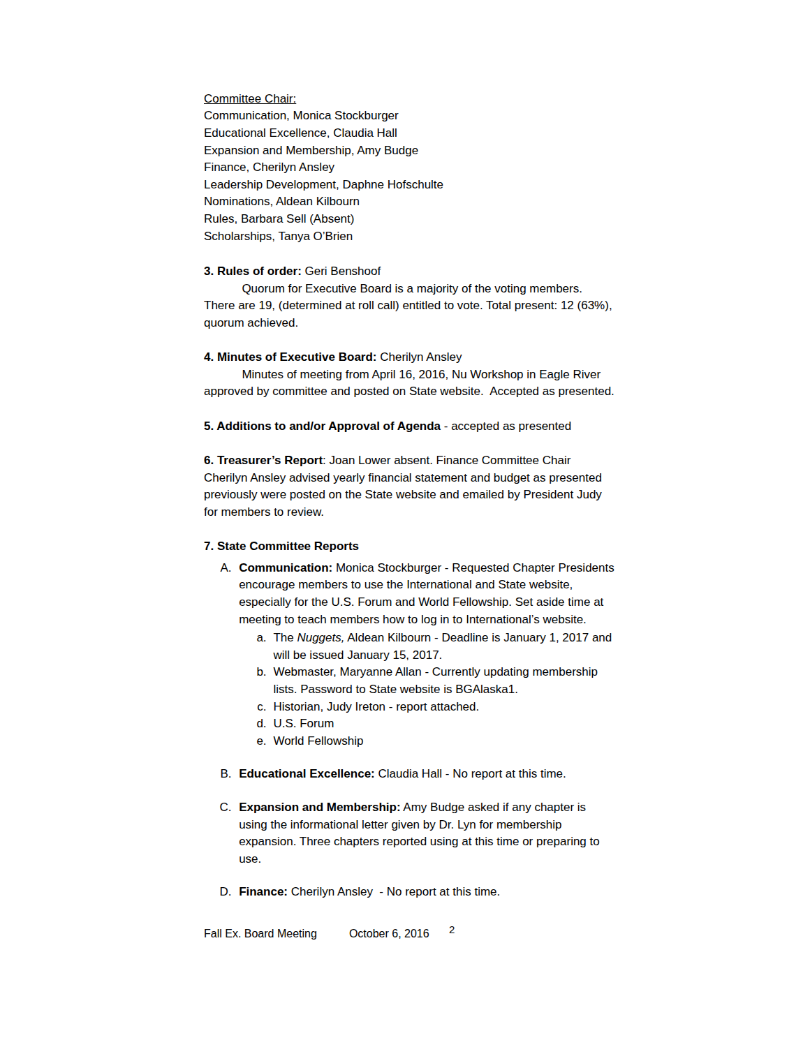Committee Chair:
Communication, Monica Stockburger
Educational Excellence, Claudia Hall
Expansion and Membership, Amy Budge
Finance, Cherilyn Ansley
Leadership Development, Daphne Hofschulte
Nominations, Aldean Kilbourn
Rules, Barbara Sell (Absent)
Scholarships, Tanya O’Brien
3. Rules of order: Geri Benshoof
Quorum for Executive Board is a majority of the voting members. There are 19, (determined at roll call) entitled to vote. Total present: 12 (63%), quorum achieved.
4. Minutes of Executive Board: Cherilyn Ansley
Minutes of meeting from April 16, 2016, Nu Workshop in Eagle River approved by committee and posted on State website. Accepted as presented.
5. Additions to and/or Approval of Agenda - accepted as presented
6. Treasurer’s Report: Joan Lower absent. Finance Committee Chair Cherilyn Ansley advised yearly financial statement and budget as presented previously were posted on the State website and emailed by President Judy for members to review.
7. State Committee Reports
Communication: Monica Stockburger - Requested Chapter Presidents encourage members to use the International and State website, especially for the U.S. Forum and World Fellowship. Set aside time at meeting to teach members how to log in to International’s website.
The Nuggets, Aldean Kilbourn - Deadline is January 1, 2017 and will be issued January 15, 2017.
Webmaster, Maryanne Allan - Currently updating membership lists. Password to State website is BGAlaska1.
Historian, Judy Ireton - report attached.
U.S. Forum
World Fellowship
Educational Excellence: Claudia Hall - No report at this time.
Expansion and Membership: Amy Budge asked if any chapter is using the informational letter given by Dr. Lyn for membership expansion. Three chapters reported using at this time or preparing to use.
Finance: Cherilyn Ansley - No report at this time.
Fall Ex. Board Meeting October 6, 2016 2